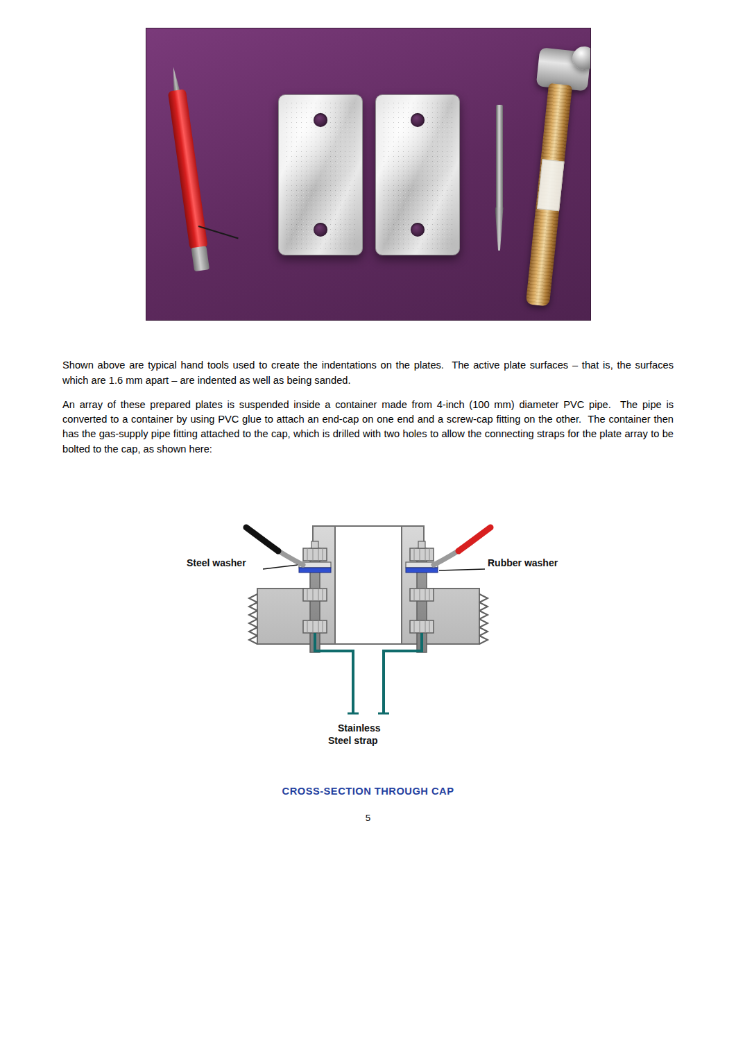Shown above are typical hand tools used to create the indentations on the plates. The active plate surfaces – that is, the surfaces which are 1.6 mm apart – are indented as well as being sanded.
An array of these prepared plates is suspended inside a container made from 4-inch (100 mm) diameter PVC pipe. The pipe is converted to a container by using PVC glue to attach an end-cap on one end and a screw-cap fitting on the other. The container then has the gas-supply pipe fitting attached to the cap, which is drilled with two holes to allow the connecting straps for the plate array to be bolted to the cap, as shown here:
Steel washer Rubber washer Stainless Steel strap
CROSS-SECTION THROUGH CAP
5